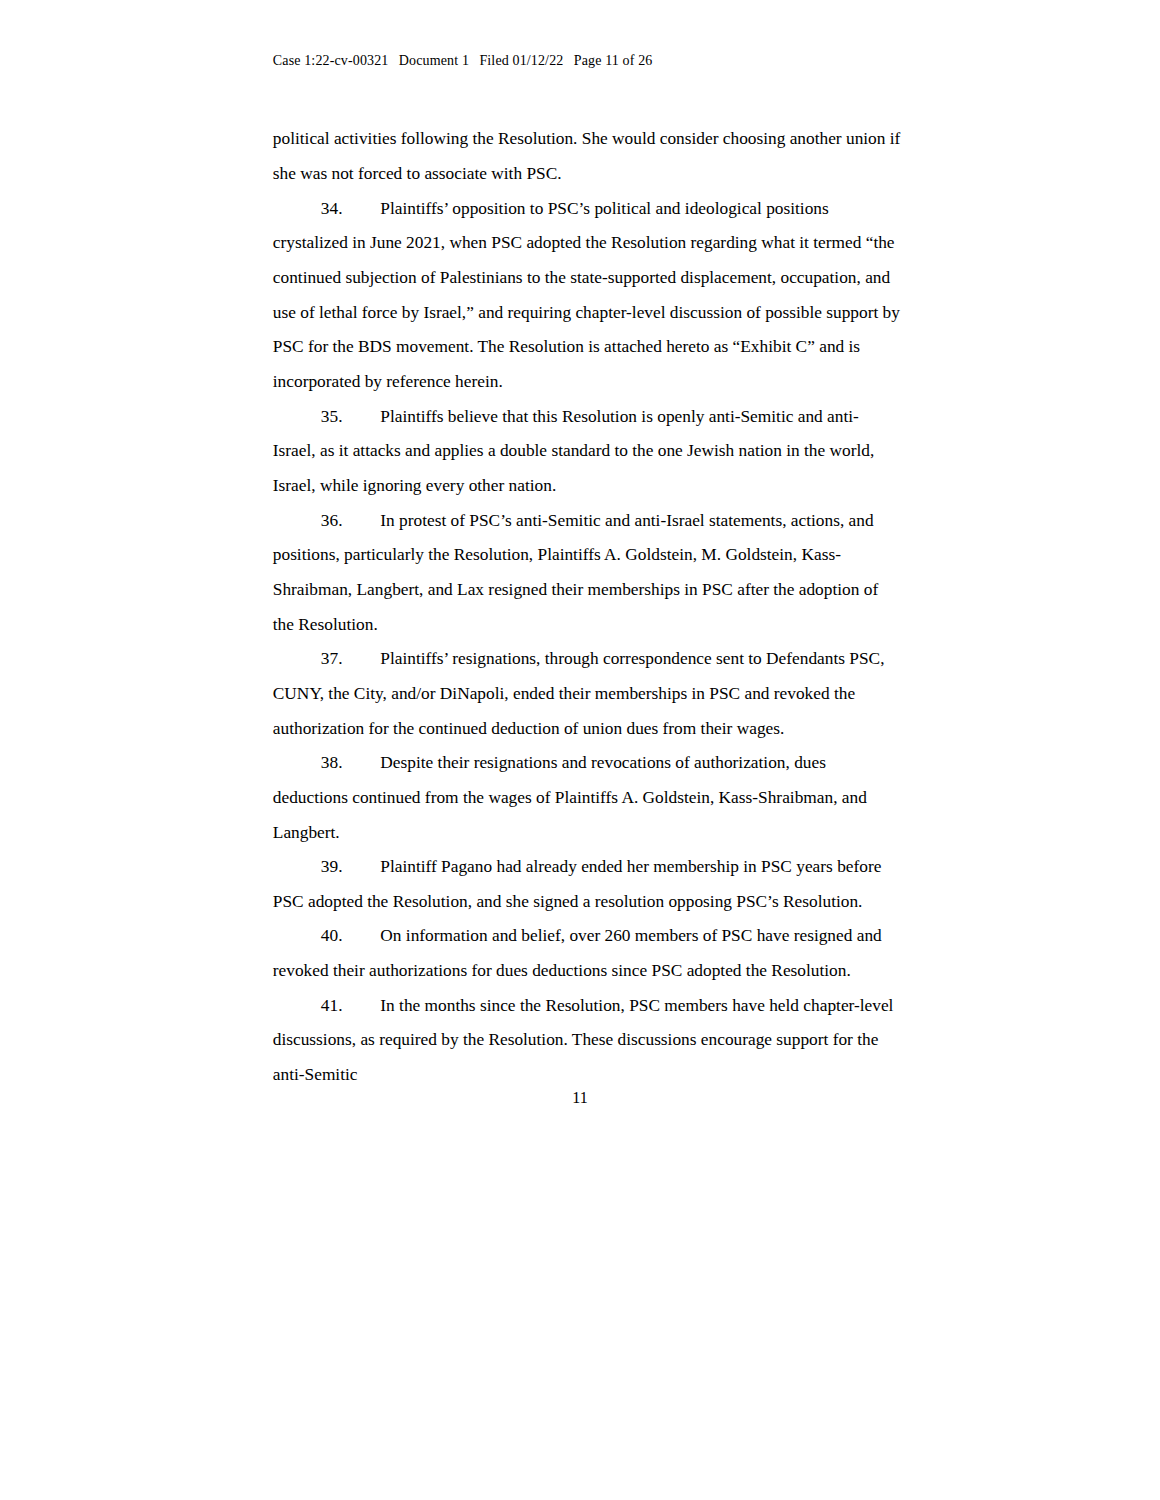Case 1:22-cv-00321 Document 1 Filed 01/12/22 Page 11 of 26
political activities following the Resolution. She would consider choosing another union if she was not forced to associate with PSC.
34. Plaintiffs’ opposition to PSC’s political and ideological positions crystalized in June 2021, when PSC adopted the Resolution regarding what it termed “the continued subjection of Palestinians to the state-supported displacement, occupation, and use of lethal force by Israel,” and requiring chapter-level discussion of possible support by PSC for the BDS movement. The Resolution is attached hereto as “Exhibit C” and is incorporated by reference herein.
35. Plaintiffs believe that this Resolution is openly anti-Semitic and anti-Israel, as it attacks and applies a double standard to the one Jewish nation in the world, Israel, while ignoring every other nation.
36. In protest of PSC’s anti-Semitic and anti-Israel statements, actions, and positions, particularly the Resolution, Plaintiffs A. Goldstein, M. Goldstein, Kass-Shraibman, Langbert, and Lax resigned their memberships in PSC after the adoption of the Resolution.
37. Plaintiffs’ resignations, through correspondence sent to Defendants PSC, CUNY, the City, and/or DiNapoli, ended their memberships in PSC and revoked the authorization for the continued deduction of union dues from their wages.
38. Despite their resignations and revocations of authorization, dues deductions continued from the wages of Plaintiffs A. Goldstein, Kass-Shraibman, and Langbert.
39. Plaintiff Pagano had already ended her membership in PSC years before PSC adopted the Resolution, and she signed a resolution opposing PSC’s Resolution.
40. On information and belief, over 260 members of PSC have resigned and revoked their authorizations for dues deductions since PSC adopted the Resolution.
41. In the months since the Resolution, PSC members have held chapter-level discussions, as required by the Resolution. These discussions encourage support for the anti-Semitic
11